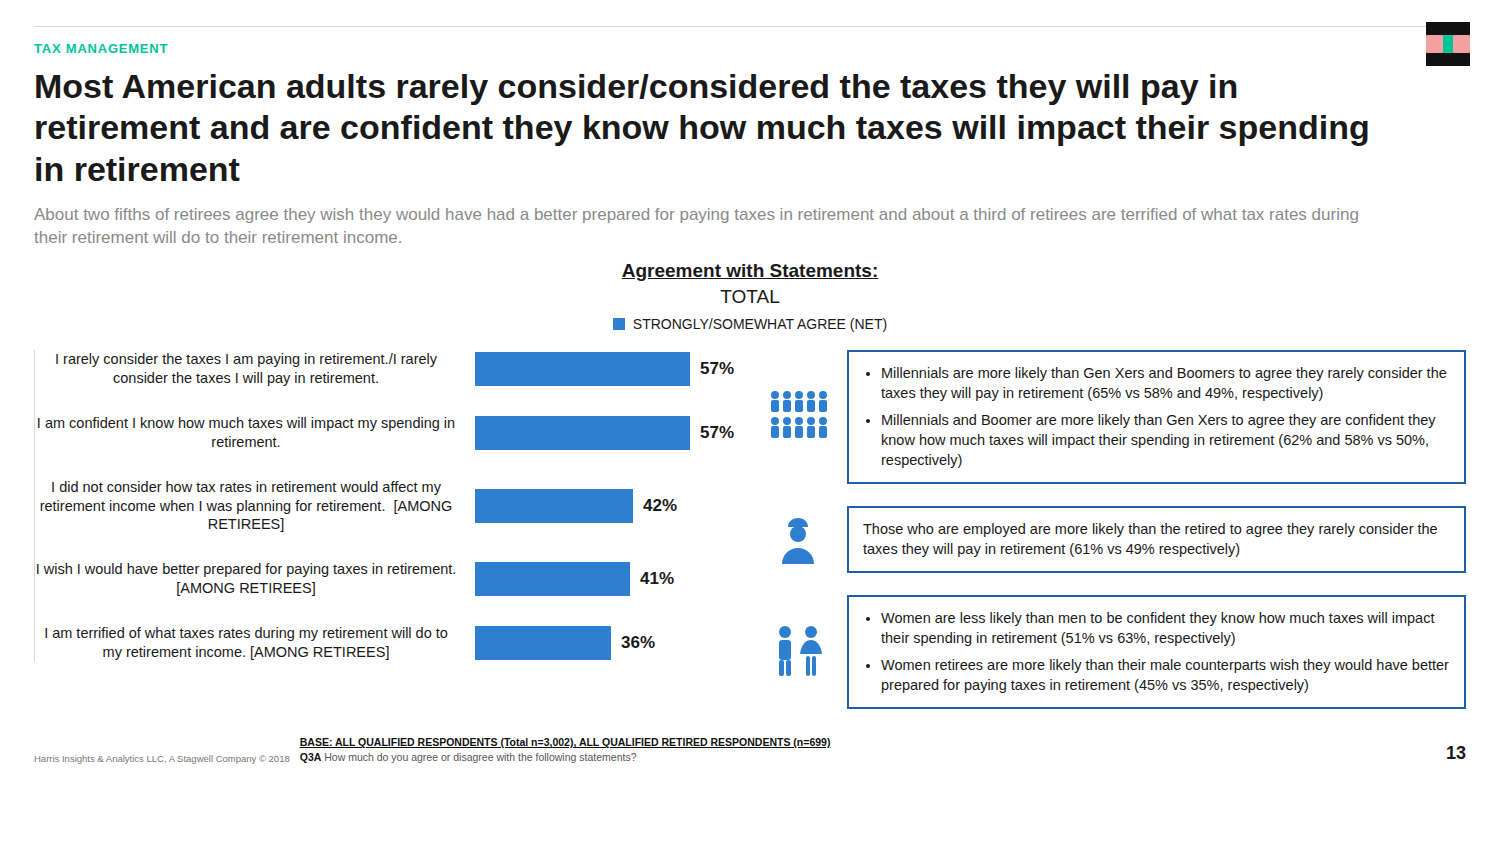TAX MANAGEMENT
Most American adults rarely consider/considered the taxes they will pay in retirement and are confident they know how much taxes will impact their spending in retirement
About two fifths of retirees agree they wish they would have had a better prepared for paying taxes in retirement and about a third of retirees are terrified of what tax rates during their retirement will do to their retirement income.
Agreement with Statements:
TOTAL
STRONGLY/SOMEWHAT AGREE (NET)
I rarely consider the taxes I am paying in retirement./I rarely consider the taxes I will pay in retirement.
57%
I am confident I know how much taxes will impact my spending in retirement.
57%
I did not consider how tax rates in retirement would affect my retirement income when I was planning for retirement. [AMONG RETIREES]
42%
I wish I would have better prepared for paying taxes in retirement. [AMONG RETIREES]
41%
I am terrified of what taxes rates during my retirement will do to my retirement income. [AMONG RETIREES]
36%
Millennials are more likely than Gen Xers and Boomers to agree they rarely consider the taxes they will pay in retirement (65% vs 58% and 49%, respectively)
Millennials and Boomer are more likely than Gen Xers to agree they are confident they know how much taxes will impact their spending in retirement (62% and 58% vs 50%, respectively)
Those who are employed are more likely than the retired to agree they rarely consider the taxes they will pay in retirement (61% vs 49% respectively)
Women are less likely than men to be confident they know how much taxes will impact their spending in retirement (51% vs 63%, respectively)
Women retirees are more likely than their male counterparts wish they would have better prepared for paying taxes in retirement (45% vs 35%, respectively)
Harris Insights & Analytics LLC, A Stagwell Company © 2018
BASE: ALL QUALIFIED RESPONDENTS (Total n=3,002), ALL QUALIFIED RETIRED RESPONDENTS (n=699)
Q3A How much do you agree or disagree with the following statements?
13